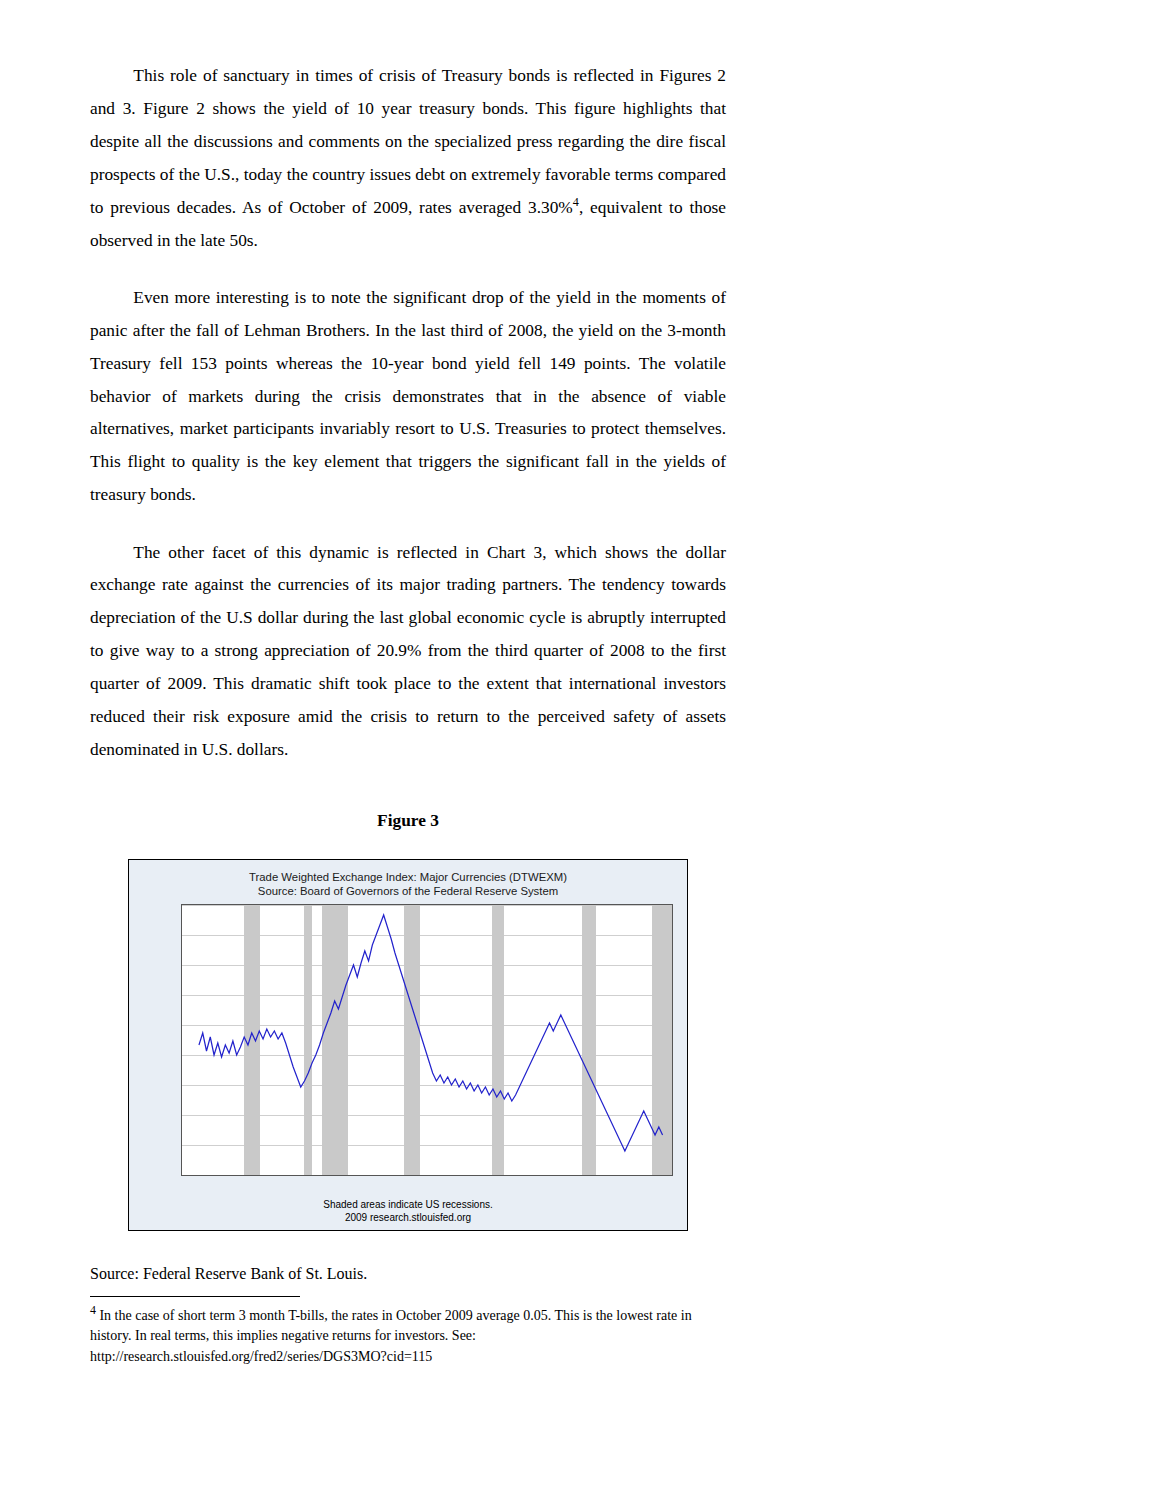This role of sanctuary in times of crisis of Treasury bonds is reflected in Figures 2 and 3. Figure 2 shows the yield of 10 year treasury bonds. This figure highlights that despite all the discussions and comments on the specialized press regarding the dire fiscal prospects of the U.S., today the country issues debt on extremely favorable terms compared to previous decades. As of October of 2009, rates averaged 3.30%4, equivalent to those observed in the late 50s.
Even more interesting is to note the significant drop of the yield in the moments of panic after the fall of Lehman Brothers. In the last third of 2008, the yield on the 3-month Treasury fell 153 points whereas the 10-year bond yield fell 149 points. The volatile behavior of markets during the crisis demonstrates that in the absence of viable alternatives, market participants invariably resort to U.S. Treasuries to protect themselves. This flight to quality is the key element that triggers the significant fall in the yields of treasury bonds.
The other facet of this dynamic is reflected in Chart 3, which shows the dollar exchange rate against the currencies of its major trading partners. The tendency towards depreciation of the U.S dollar during the last global economic cycle is abruptly interrupted to give way to a strong appreciation of 20.9% from the third quarter of 2008 to the first quarter of 2009. This dramatic shift took place to the extent that international investors reduced their risk exposure amid the crisis to return to the perceived safety of assets denominated in U.S. dollars.
Figure 3
Trade Weighted Exchange Index: Major Currencies (DTWEXM)
Source: Board of Governors of the Federal Reserve System
(Index March 1973=100)
150
140
130
120
110
100
90
80
70
60
1970
1975
1980
1985
1990
1995
2000
2005
2010
Shaded areas indicate US recessions.
2009 research.stlouisfed.org
Source: Federal Reserve Bank of St. Louis.
4 In the case of short term 3 month T-bills, the rates in October 2009 average 0.05. This is the lowest rate in history. In real terms, this implies negative returns for investors. See: http://research.stlouisfed.org/fred2/series/DGS3MO?cid=115